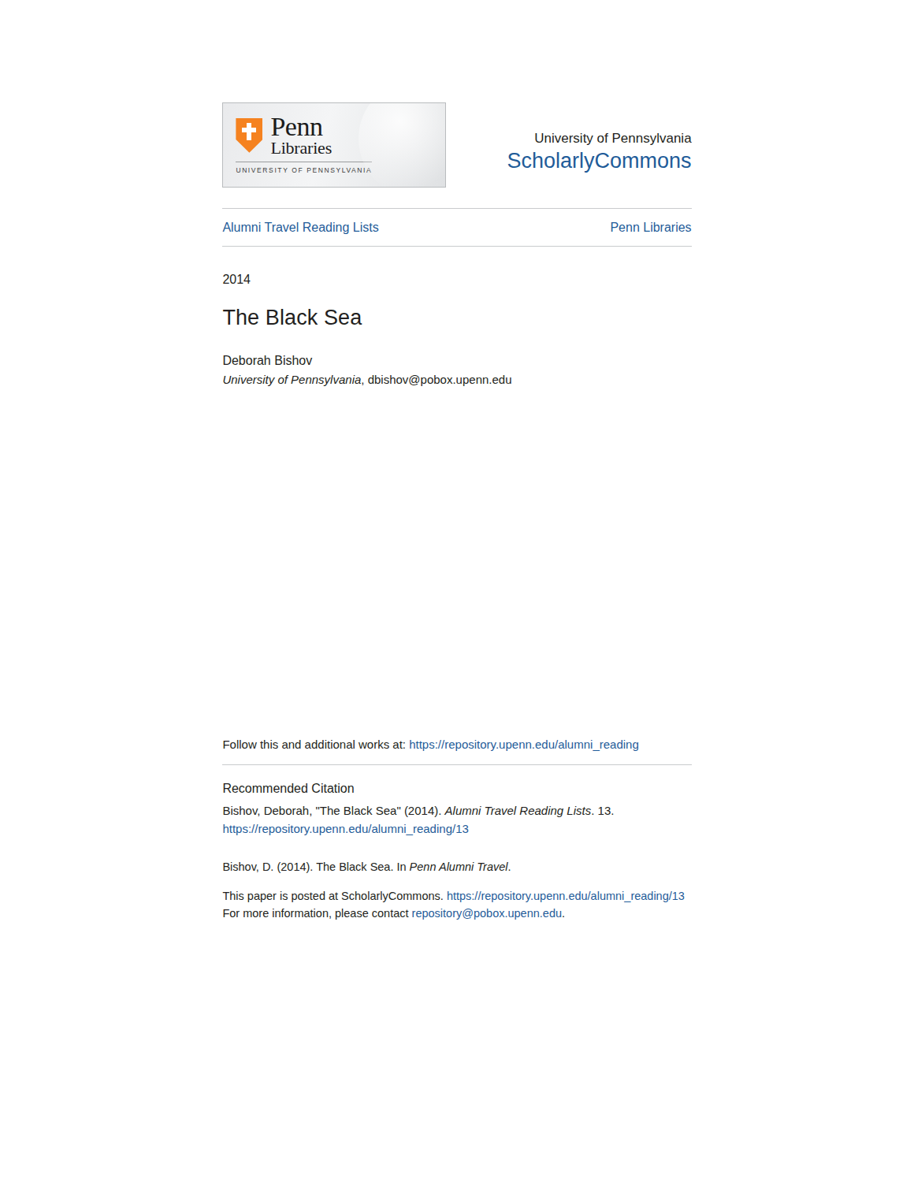Penn
Libraries
University of Pennsylvania
University of Pennsylvania
ScholarlyCommons
Alumni Travel Reading Lists
Penn Libraries
2014
The Black Sea
Deborah Bishov
University of Pennsylvania, dbishov@pobox.upenn.edu
Follow this and additional works at: https://repository.upenn.edu/alumni_reading
Recommended Citation
Bishov, Deborah, "The Black Sea" (2014). Alumni Travel Reading Lists. 13.
https://repository.upenn.edu/alumni_reading/13
Bishov, D. (2014). The Black Sea. In Penn Alumni Travel.
This paper is posted at ScholarlyCommons. https://repository.upenn.edu/alumni_reading/13
For more information, please contact repository@pobox.upenn.edu.